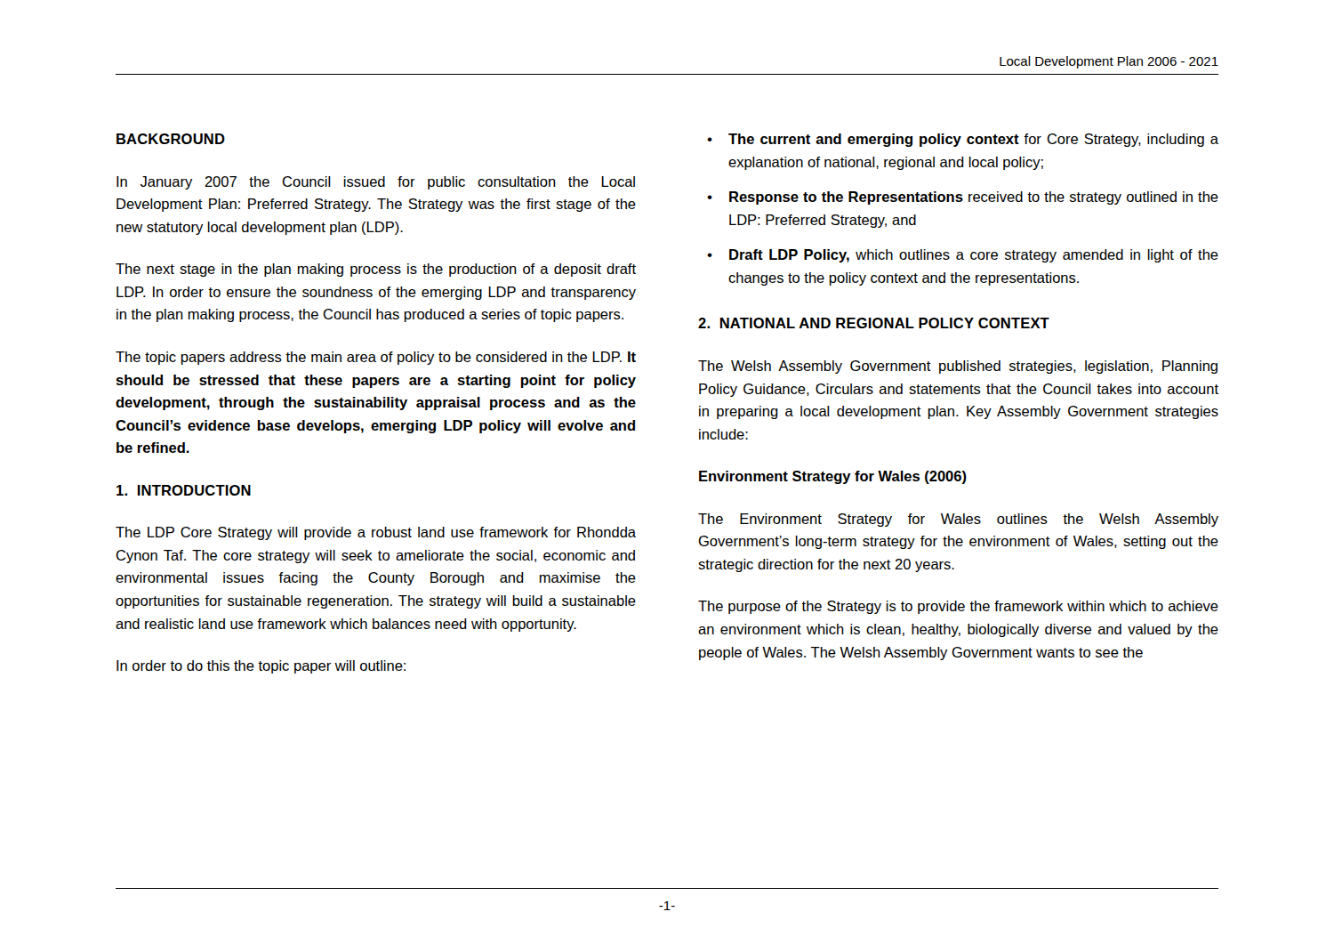Local Development Plan 2006 - 2021
BACKGROUND
In January 2007 the Council issued for public consultation the Local Development Plan: Preferred Strategy. The Strategy was the first stage of the new statutory local development plan (LDP).
The next stage in the plan making process is the production of a deposit draft LDP. In order to ensure the soundness of the emerging LDP and transparency in the plan making process, the Council has produced a series of topic papers.
The topic papers address the main area of policy to be considered in the LDP. It should be stressed that these papers are a starting point for policy development, through the sustainability appraisal process and as the Council’s evidence base develops, emerging LDP policy will evolve and be refined.
1. INTRODUCTION
The LDP Core Strategy will provide a robust land use framework for Rhondda Cynon Taf. The core strategy will seek to ameliorate the social, economic and environmental issues facing the County Borough and maximise the opportunities for sustainable regeneration. The strategy will build a sustainable and realistic land use framework which balances need with opportunity.
In order to do this the topic paper will outline:
The current and emerging policy context for Core Strategy, including a explanation of national, regional and local policy;
Response to the Representations received to the strategy outlined in the LDP: Preferred Strategy, and
Draft LDP Policy, which outlines a core strategy amended in light of the changes to the policy context and the representations.
2. NATIONAL AND REGIONAL POLICY CONTEXT
The Welsh Assembly Government published strategies, legislation, Planning Policy Guidance, Circulars and statements that the Council takes into account in preparing a local development plan. Key Assembly Government strategies include:
Environment Strategy for Wales (2006)
The Environment Strategy for Wales outlines the Welsh Assembly Government’s long-term strategy for the environment of Wales, setting out the strategic direction for the next 20 years.
The purpose of the Strategy is to provide the framework within which to achieve an environment which is clean, healthy, biologically diverse and valued by the people of Wales. The Welsh Assembly Government wants to see the
-1-